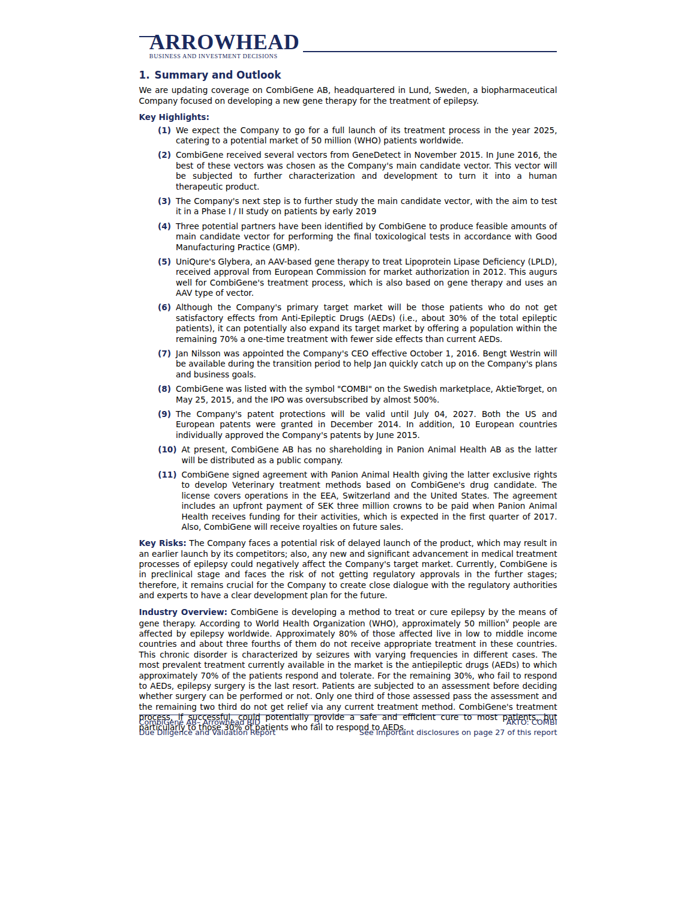ARROWHEAD
BUSINESS AND INVESTMENT DECISIONS
1. Summary and Outlook
We are updating coverage on CombiGene AB, headquartered in Lund, Sweden, a biopharmaceutical Company focused on developing a new gene therapy for the treatment of epilepsy.
Key Highlights:
(1) We expect the Company to go for a full launch of its treatment process in the year 2025, catering to a potential market of 50 million (WHO) patients worldwide.
(2) CombiGene received several vectors from GeneDetect in November 2015. In June 2016, the best of these vectors was chosen as the Company's main candidate vector. This vector will be subjected to further characterization and development to turn it into a human therapeutic product.
(3) The Company's next step is to further study the main candidate vector, with the aim to test it in a Phase I / II study on patients by early 2019
(4) Three potential partners have been identified by CombiGene to produce feasible amounts of main candidate vector for performing the final toxicological tests in accordance with Good Manufacturing Practice (GMP).
(5) UniQure's Glybera, an AAV-based gene therapy to treat Lipoprotein Lipase Deficiency (LPLD), received approval from European Commission for market authorization in 2012. This augurs well for CombiGene's treatment process, which is also based on gene therapy and uses an AAV type of vector.
(6) Although the Company's primary target market will be those patients who do not get satisfactory effects from Anti-Epileptic Drugs (AEDs) (i.e., about 30% of the total epileptic patients), it can potentially also expand its target market by offering a population within the remaining 70% a one-time treatment with fewer side effects than current AEDs.
(7) Jan Nilsson was appointed the Company's CEO effective October 1, 2016. Bengt Westrin will be available during the transition period to help Jan quickly catch up on the Company's plans and business goals.
(8) CombiGene was listed with the symbol "COMBI" on the Swedish marketplace, AktieTorget, on May 25, 2015, and the IPO was oversubscribed by almost 500%.
(9) The Company's patent protections will be valid until July 04, 2027. Both the US and European patents were granted in December 2014. In addition, 10 European countries individually approved the Company's patents by June 2015.
(10) At present, CombiGene AB has no shareholding in Panion Animal Health AB as the latter will be distributed as a public company.
(11) CombiGene signed agreement with Panion Animal Health giving the latter exclusive rights to develop Veterinary treatment methods based on CombiGene's drug candidate. The license covers operations in the EEA, Switzerland and the United States. The agreement includes an upfront payment of SEK three million crowns to be paid when Panion Animal Health receives funding for their activities, which is expected in the first quarter of 2017. Also, CombiGene will receive royalties on future sales.
Key Risks: The Company faces a potential risk of delayed launch of the product, which may result in an earlier launch by its competitors; also, any new and significant advancement in medical treatment processes of epilepsy could negatively affect the Company's target market. Currently, CombiGene is in preclinical stage and faces the risk of not getting regulatory approvals in the further stages; therefore, it remains crucial for the Company to create close dialogue with the regulatory authorities and experts to have a clear development plan for the future.
Industry Overview: CombiGene is developing a method to treat or cure epilepsy by the means of gene therapy. According to World Health Organization (WHO), approximately 50 millionv people are affected by epilepsy worldwide. Approximately 80% of those affected live in low to middle income countries and about three fourths of them do not receive appropriate treatment in these countries. This chronic disorder is characterized by seizures with varying frequencies in different cases. The most prevalent treatment currently available in the market is the antiepileptic drugs (AEDs) to which approximately 70% of the patients respond and tolerate. For the remaining 30%, who fail to respond to AEDs, epilepsy surgery is the last resort. Patients are subjected to an assessment before deciding whether surgery can be performed or not. Only one third of those assessed pass the assessment and the remaining two third do not get relief via any current treatment method. CombiGene's treatment process, if successful, could potentially provide a safe and efficient cure to most patients, but particularly to those 30% of patients who fail to respond to AEDs.
CombiGene AB– Arrowhead BID
Due Diligence and Valuation Report
3
AKTO: COMBI
See important disclosures on page 27 of this report